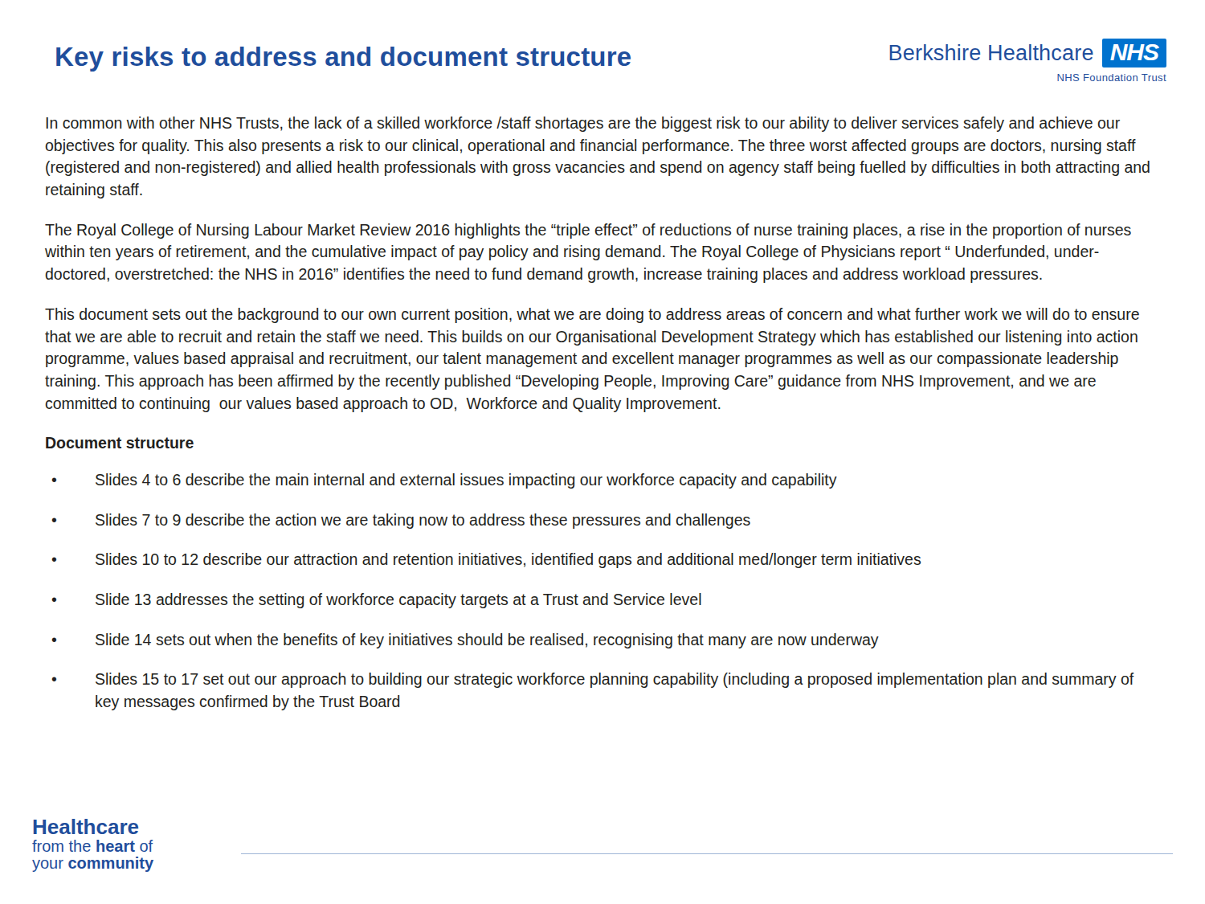Key risks to address and document structure
Berkshire Healthcare NHS NHS Foundation Trust
In common with other NHS Trusts, the lack of a skilled workforce /staff shortages are the biggest risk to our ability to deliver services safely and achieve our objectives for quality. This also presents a risk to our clinical, operational and financial performance. The three worst affected groups are doctors, nursing staff (registered and non-registered) and allied health professionals with gross vacancies and spend on agency staff being fuelled by difficulties in both attracting and retaining staff.
The Royal College of Nursing Labour Market Review 2016 highlights the “triple effect” of reductions of nurse training places, a rise in the proportion of nurses within ten years of retirement, and the cumulative impact of pay policy and rising demand. The Royal College of Physicians report “ Underfunded, under-doctored, overstretched: the NHS in 2016” identifies the need to fund demand growth, increase training places and address workload pressures.
This document sets out the background to our own current position, what we are doing to address areas of concern and what further work we will do to ensure that we are able to recruit and retain the staff we need. This builds on our Organisational Development Strategy which has established our listening into action programme, values based appraisal and recruitment, our talent management and excellent manager programmes as well as our compassionate leadership training. This approach has been affirmed by the recently published “Developing People, Improving Care” guidance from NHS Improvement, and we are committed to continuing our values based approach to OD, Workforce and Quality Improvement.
Document structure
Slides 4 to 6 describe the main internal and external issues impacting our workforce capacity and capability
Slides 7 to 9 describe the action we are taking now to address these pressures and challenges
Slides 10 to 12 describe our attraction and retention initiatives, identified gaps and additional med/longer term initiatives
Slide 13 addresses the setting of workforce capacity targets at a Trust and Service level
Slide 14 sets out when the benefits of key initiatives should be realised, recognising that many are now underway
Slides 15 to 17 set out our approach to building our strategic workforce planning capability (including a proposed implementation plan and summary of key messages confirmed by the Trust Board
Healthcare from the heart of your community